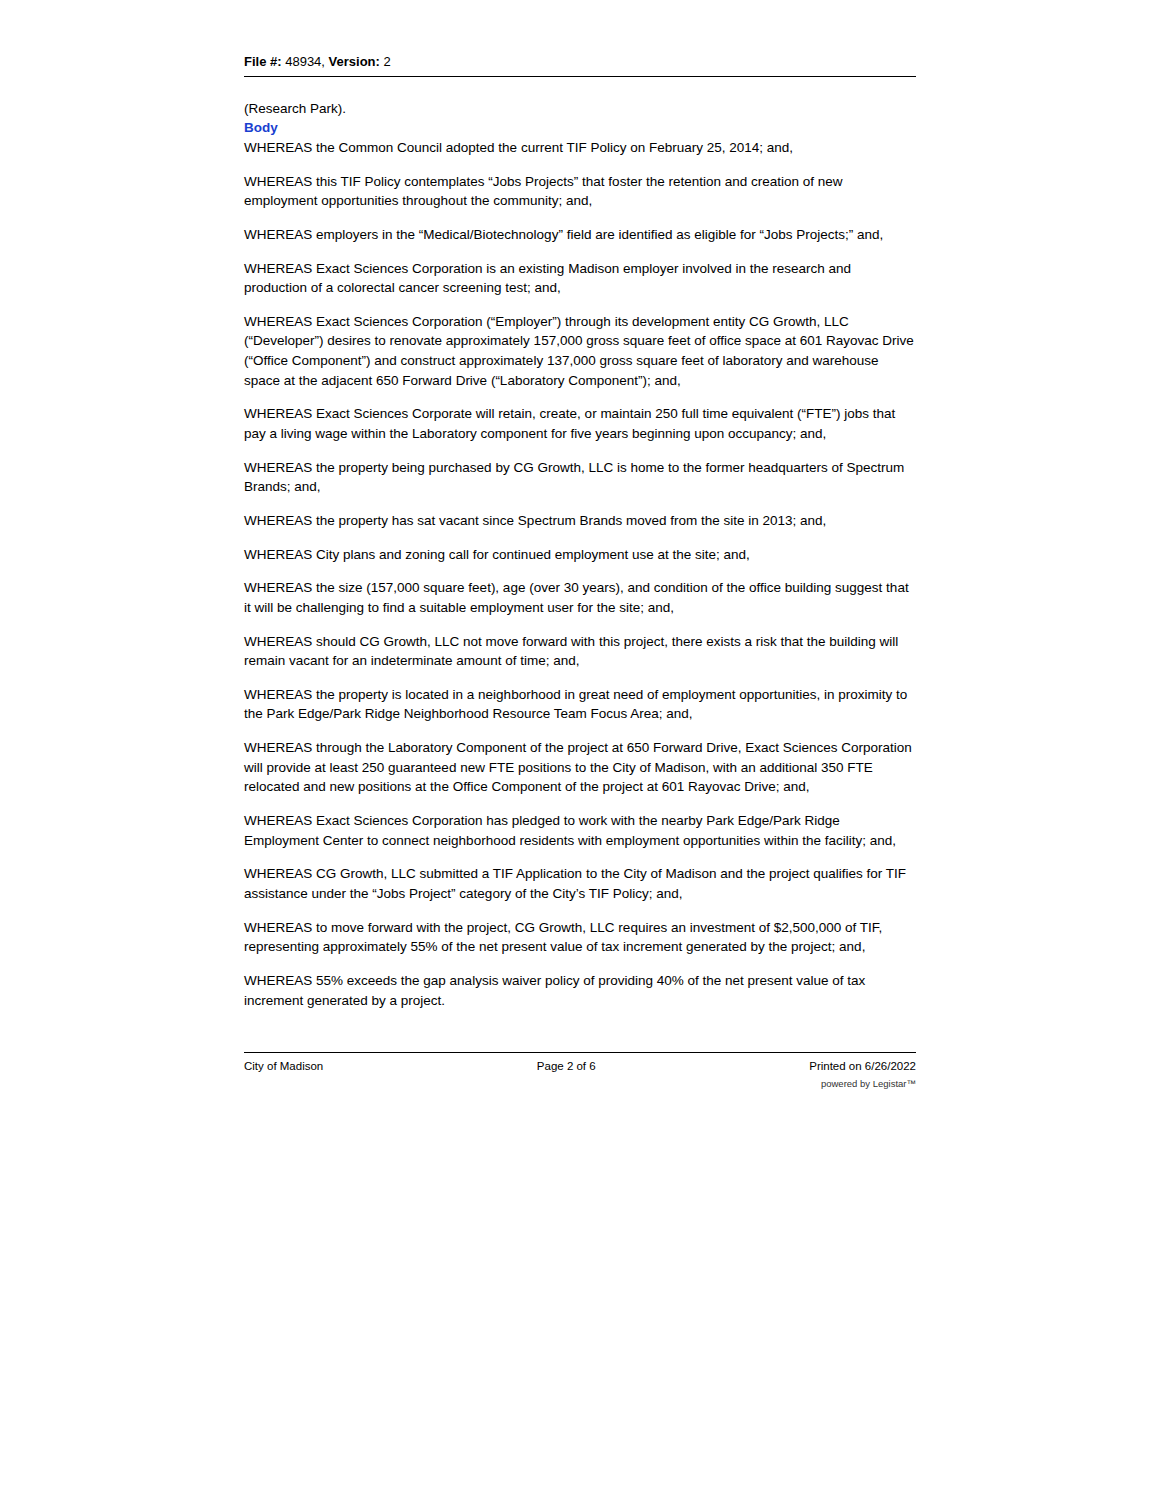File #: 48934, Version: 2
(Research Park).
Body
WHEREAS the Common Council adopted the current TIF Policy on February 25, 2014; and,
WHEREAS this TIF Policy contemplates “Jobs Projects” that foster the retention and creation of new employment opportunities throughout the community; and,
WHEREAS employers in the “Medical/Biotechnology” field are identified as eligible for “Jobs Projects;” and,
WHEREAS Exact Sciences Corporation is an existing Madison employer involved in the research and production of a colorectal cancer screening test; and,
WHEREAS Exact Sciences Corporation (“Employer”) through its development entity CG Growth, LLC (“Developer”) desires to renovate approximately 157,000 gross square feet of office space at 601 Rayovac Drive (“Office Component”) and construct approximately 137,000 gross square feet of laboratory and warehouse space at the adjacent 650 Forward Drive (“Laboratory Component”); and,
WHEREAS Exact Sciences Corporate will retain, create, or maintain 250 full time equivalent (“FTE”) jobs that pay a living wage within the Laboratory component for five years beginning upon occupancy; and,
WHEREAS the property being purchased by CG Growth, LLC is home to the former headquarters of Spectrum Brands; and,
WHEREAS the property has sat vacant since Spectrum Brands moved from the site in 2013; and,
WHEREAS City plans and zoning call for continued employment use at the site; and,
WHEREAS the size (157,000 square feet), age (over 30 years), and condition of the office building suggest that it will be challenging to find a suitable employment user for the site; and,
WHEREAS should CG Growth, LLC not move forward with this project, there exists a risk that the building will remain vacant for an indeterminate amount of time; and,
WHEREAS the property is located in a neighborhood in great need of employment opportunities, in proximity to the Park Edge/Park Ridge Neighborhood Resource Team Focus Area; and,
WHEREAS through the Laboratory Component of the project at 650 Forward Drive, Exact Sciences Corporation will provide at least 250 guaranteed new FTE positions to the City of Madison, with an additional 350 FTE relocated and new positions at the Office Component of the project at 601 Rayovac Drive; and,
WHEREAS Exact Sciences Corporation has pledged to work with the nearby Park Edge/Park Ridge Employment Center to connect neighborhood residents with employment opportunities within the facility; and,
WHEREAS CG Growth, LLC submitted a TIF Application to the City of Madison and the project qualifies for TIF assistance under the “Jobs Project” category of the City’s TIF Policy; and,
WHEREAS to move forward with the project, CG Growth, LLC requires an investment of $2,500,000 of TIF, representing approximately 55% of the net present value of tax increment generated by the project; and,
WHEREAS 55% exceeds the gap analysis waiver policy of providing 40% of the net present value of tax increment generated by a project.
City of Madison
Page 2 of 6
Printed on 6/26/2022
powered by Legistar™